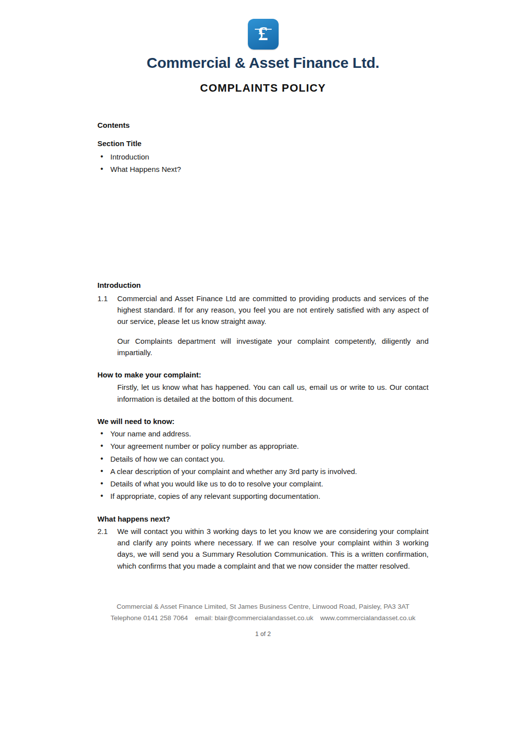Commercial & Asset Finance Ltd.
COMPLAINTS POLICY
Contents
Section Title
Introduction
What Happens Next?
Introduction
1.1
Commercial and Asset Finance Ltd are committed to providing products and services of the highest standard. If for any reason, you feel you are not entirely satisfied with any aspect of our service, please let us know straight away.
Our Complaints department will investigate your complaint competently, diligently and impartially.
How to make your complaint:
Firstly, let us know what has happened. You can call us, email us or write to us. Our contact information is detailed at the bottom of this document.
We will need to know:
Your name and address.
Your agreement number or policy number as appropriate.
Details of how we can contact you.
A clear description of your complaint and whether any 3rd party is involved.
Details of what you would like us to do to resolve your complaint.
If appropriate, copies of any relevant supporting documentation.
What happens next?
2.1
We will contact you within 3 working days to let you know we are considering your complaint and clarify any points where necessary. If we can resolve your complaint within 3 working days, we will send you a Summary Resolution Communication. This is a written confirmation, which confirms that you made a complaint and that we now consider the matter resolved.
Commercial & Asset Finance Limited, St James Business Centre, Linwood Road, Paisley, PA3 3AT
Telephone 0141 258 7064 email: blair@commercialandasset.co.uk www.commercialandasset.co.uk
1 of 2